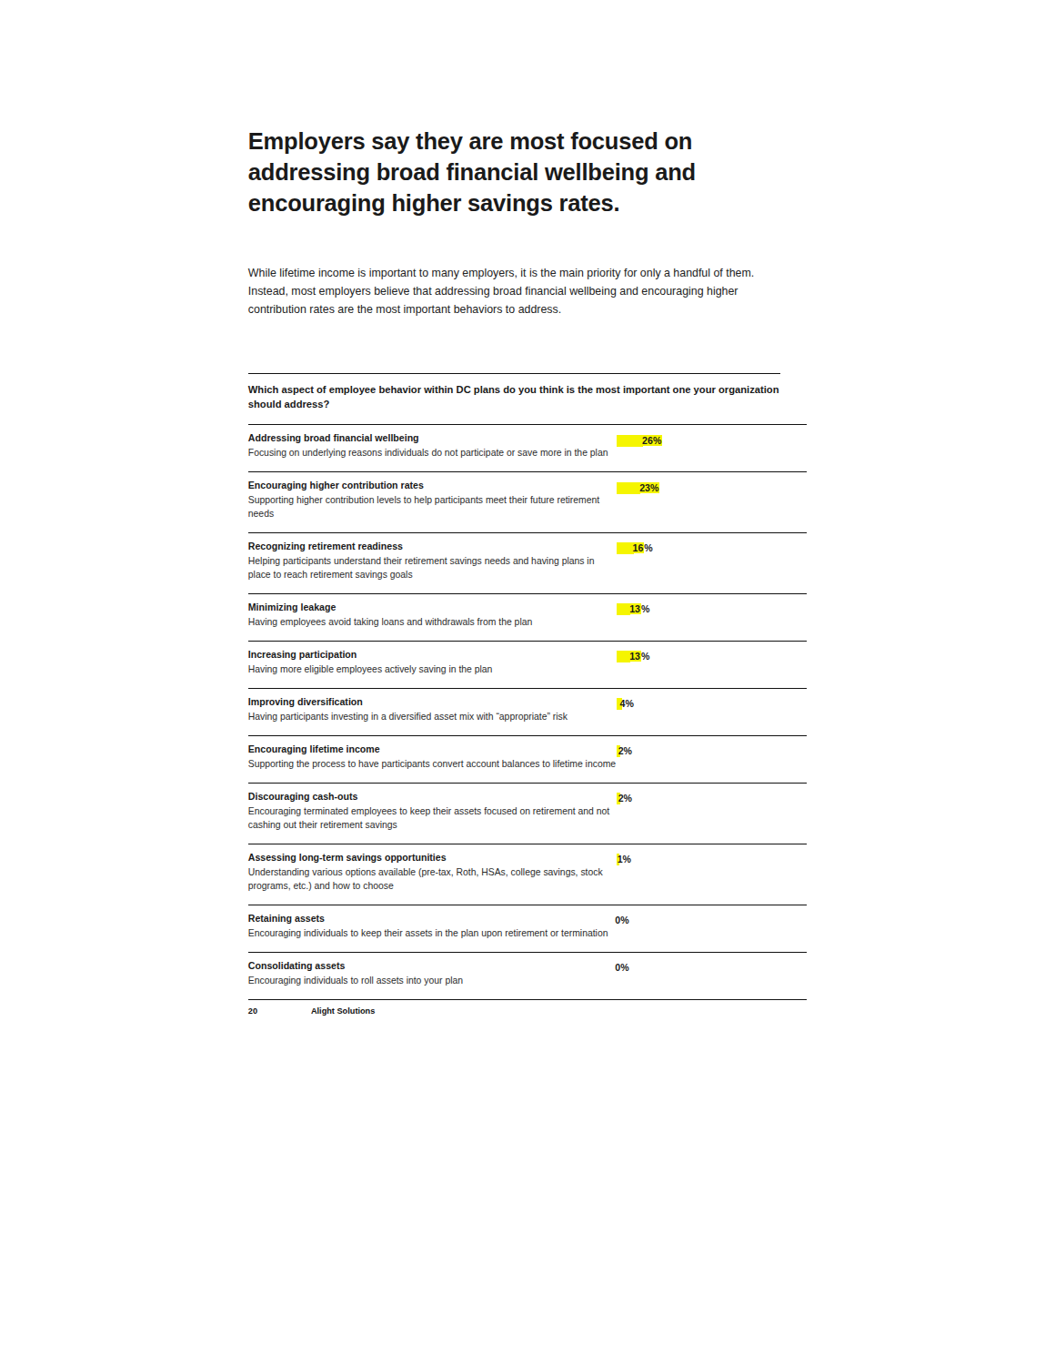Employers say they are most focused on addressing broad financial wellbeing and encouraging higher savings rates.
While lifetime income is important to many employers, it is the main priority for only a handful of them. Instead, most employers believe that addressing broad financial wellbeing and encouraging higher contribution rates are the most important behaviors to address.
Which aspect of employee behavior within DC plans do you think is the most important one your organization should address?
| Addressing broad financial wellbeing Focusing on underlying reasons individuals do not participate or save more in the plan | 26% |
| Encouraging higher contribution rates Supporting higher contribution levels to help participants meet their future retirement needs | 23% |
| Recognizing retirement readiness Helping participants understand their retirement savings needs and having plans in place to reach retirement savings goals | 16 % |
| Minimizing leakage Having employees avoid taking loans and withdrawals from the plan | 13 % |
| Increasing participation Having more eligible employees actively saving in the plan | 13 % |
| Improving diversification Having participants investing in a diversified asset mix with “appropriate” risk | 4% |
| Encouraging lifetime income Supporting the process to have participants convert account balances to lifetime income | 2% |
| Discouraging cash-outs Encouraging terminated employees to keep their assets focused on retirement and not cashing out their retirement savings | 2% |
| Assessing long-term savings opportunities Understanding various options available (pre-tax, Roth, HSAs, college savings, stock programs, etc.) and how to choose | 1% |
| Retaining assets Encouraging individuals to keep their assets in the plan upon retirement or termination | 0% |
| Consolidating assets Encouraging individuals to roll assets into your plan | 0% |
20 Alight Solutions